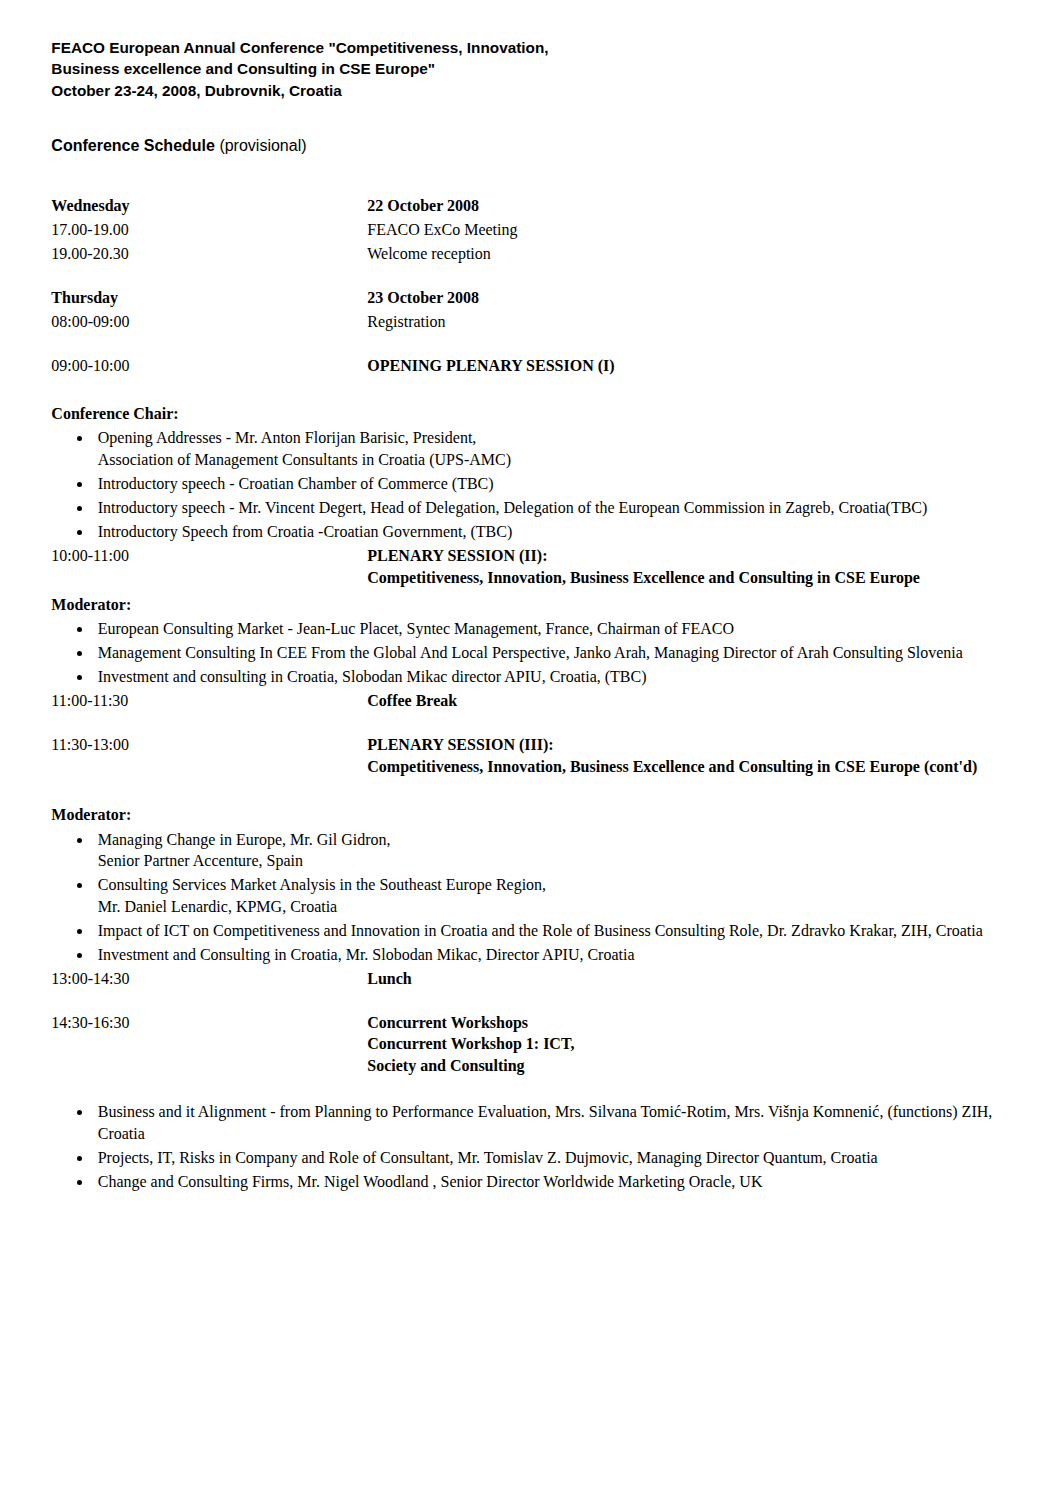FEACO European Annual Conference "Competitiveness, Innovation,
Business excellence and Consulting in CSE Europe"
October 23-24, 2008, Dubrovnik, Croatia
Conference Schedule (provisional)
| Wednesday | 22 October 2008 |
| 17.00-19.00 | FEACO ExCo Meeting |
| 19.00-20.30 | Welcome reception |
| Thursday | 23 October 2008 |
| 08:00-09:00 | Registration |
| 09:00-10:00 | OPENING PLENARY SESSION (I) |
Conference Chair:
Opening Addresses - Mr. Anton Florijan Barisic, President,
Association of Management Consultants in Croatia (UPS-AMC)
Introductory speech - Croatian Chamber of Commerce (TBC)
Introductory speech - Mr. Vincent Degert, Head of Delegation, Delegation of the European Commission in Zagreb, Croatia(TBC)
Introductory Speech from Croatia -Croatian Government, (TBC)
| 10:00-11:00 | PLENARY SESSION (II): Competitiveness, Innovation, Business Excellence and Consulting in CSE Europe |
Moderator:
European Consulting Market - Jean-Luc Placet, Syntec Management, France, Chairman of FEACO
Management Consulting In CEE From the Global And Local Perspective, Janko Arah, Managing Director of Arah Consulting Slovenia
Investment and consulting in Croatia, Slobodan Mikac director APIU, Croatia, (TBC)
| 11:00-11:30 | Coffee Break |
| 11:30-13:00 | PLENARY SESSION (III): Competitiveness, Innovation, Business Excellence and Consulting in CSE Europe (cont'd) |
Moderator:
Managing Change in Europe, Mr. Gil Gidron,
Senior Partner Accenture, Spain
Consulting Services Market Analysis in the Southeast Europe Region,
Mr. Daniel Lenardic, KPMG, Croatia
Impact of ICT on Competitiveness and Innovation in Croatia and the Role of Business Consulting Role, Dr. Zdravko Krakar, ZIH, Croatia
Investment and Consulting in Croatia, Mr. Slobodan Mikac, Director APIU, Croatia
| 13:00-14:30 | Lunch |
| 14:30-16:30 | Concurrent Workshops Concurrent Workshop 1: ICT, Society and Consulting |
Business and it Alignment - from Planning to Performance Evaluation, Mrs. Silvana Tomić-Rotim, Mrs. Višnja Komnenić, (functions) ZIH, Croatia
Projects, IT, Risks in Company and Role of Consultant, Mr. Tomislav Z. Dujmovic, Managing Director Quantum, Croatia
Change and Consulting Firms, Mr. Nigel Woodland , Senior Director Worldwide Marketing Oracle, UK